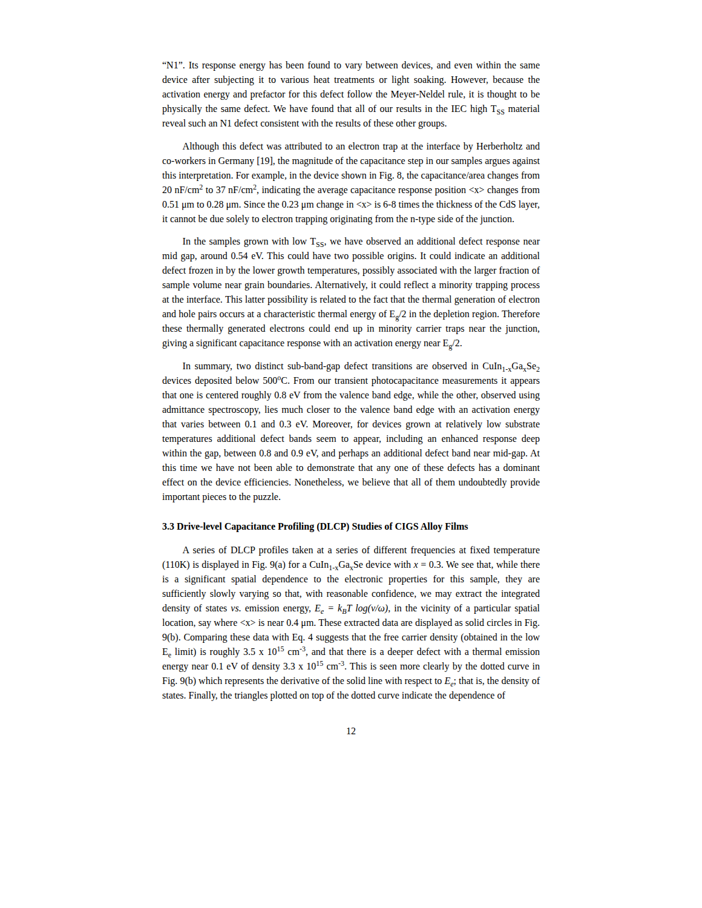“N1”. Its response energy has been found to vary between devices, and even within the same device after subjecting it to various heat treatments or light soaking. However, because the activation energy and prefactor for this defect follow the Meyer-Neldel rule, it is thought to be physically the same defect. We have found that all of our results in the IEC high TSS material reveal such an N1 defect consistent with the results of these other groups.
Although this defect was attributed to an electron trap at the interface by Herberholtz and co-workers in Germany [19], the magnitude of the capacitance step in our samples argues against this interpretation. For example, in the device shown in Fig. 8, the capacitance/area changes from 20 nF/cm2 to 37 nF/cm2, indicating the average capacitance response position <x> changes from 0.51 μm to 0.28 μm. Since the 0.23 μm change in <x> is 6-8 times the thickness of the CdS layer, it cannot be due solely to electron trapping originating from the n-type side of the junction.
In the samples grown with low TSS, we have observed an additional defect response near mid gap, around 0.54 eV. This could have two possible origins. It could indicate an additional defect frozen in by the lower growth temperatures, possibly associated with the larger fraction of sample volume near grain boundaries. Alternatively, it could reflect a minority trapping process at the interface. This latter possibility is related to the fact that the thermal generation of electron and hole pairs occurs at a characteristic thermal energy of Eg/2 in the depletion region. Therefore these thermally generated electrons could end up in minority carrier traps near the junction, giving a significant capacitance response with an activation energy near Eg/2.
In summary, two distinct sub-band-gap defect transitions are observed in CuIn1-xGaxSe2 devices deposited below 500oC. From our transient photocapacitance measurements it appears that one is centered roughly 0.8 eV from the valence band edge, while the other, observed using admittance spectroscopy, lies much closer to the valence band edge with an activation energy that varies between 0.1 and 0.3 eV. Moreover, for devices grown at relatively low substrate temperatures additional defect bands seem to appear, including an enhanced response deep within the gap, between 0.8 and 0.9 eV, and perhaps an additional defect band near mid-gap. At this time we have not been able to demonstrate that any one of these defects has a dominant effect on the device efficiencies. Nonetheless, we believe that all of them undoubtedly provide important pieces to the puzzle.
3.3 Drive-level Capacitance Profiling (DLCP) Studies of CIGS Alloy Films
A series of DLCP profiles taken at a series of different frequencies at fixed temperature (110K) is displayed in Fig. 9(a) for a CuIn1-xGaxSe device with x = 0.3. We see that, while there is a significant spatial dependence to the electronic properties for this sample, they are sufficiently slowly varying so that, with reasonable confidence, we may extract the integrated density of states vs. emission energy, Ee = kBT log(ν/ω), in the vicinity of a particular spatial location, say where <x> is near 0.4 μm. These extracted data are displayed as solid circles in Fig. 9(b). Comparing these data with Eq. 4 suggests that the free carrier density (obtained in the low Ee limit) is roughly 3.5 x 1015 cm-3, and that there is a deeper defect with a thermal emission energy near 0.1 eV of density 3.3 x 1015 cm-3. This is seen more clearly by the dotted curve in Fig. 9(b) which represents the derivative of the solid line with respect to Ee; that is, the density of states. Finally, the triangles plotted on top of the dotted curve indicate the dependence of
12